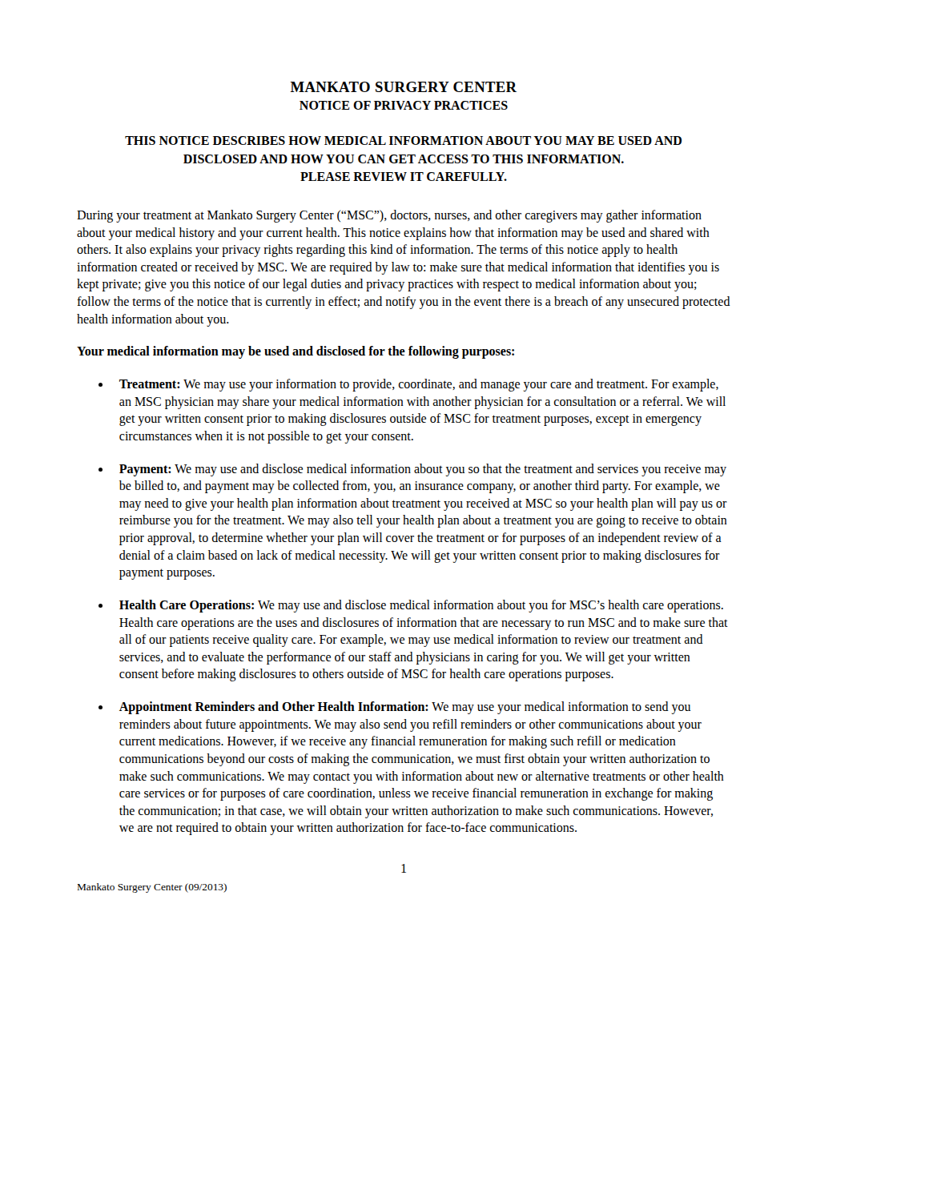MANKATO SURGERY CENTER
NOTICE OF PRIVACY PRACTICES
THIS NOTICE DESCRIBES HOW MEDICAL INFORMATION ABOUT YOU MAY BE USED AND
DISCLOSED AND HOW YOU CAN GET ACCESS TO THIS INFORMATION.
PLEASE REVIEW IT CAREFULLY.
During your treatment at Mankato Surgery Center (“MSC”), doctors, nurses, and other caregivers may gather information about your medical history and your current health. This notice explains how that information may be used and shared with others. It also explains your privacy rights regarding this kind of information. The terms of this notice apply to health information created or received by MSC. We are required by law to: make sure that medical information that identifies you is kept private; give you this notice of our legal duties and privacy practices with respect to medical information about you; follow the terms of the notice that is currently in effect; and notify you in the event there is a breach of any unsecured protected health information about you.
Your medical information may be used and disclosed for the following purposes:
Treatment: We may use your information to provide, coordinate, and manage your care and treatment. For example, an MSC physician may share your medical information with another physician for a consultation or a referral. We will get your written consent prior to making disclosures outside of MSC for treatment purposes, except in emergency circumstances when it is not possible to get your consent.
Payment: We may use and disclose medical information about you so that the treatment and services you receive may be billed to, and payment may be collected from, you, an insurance company, or another third party. For example, we may need to give your health plan information about treatment you received at MSC so your health plan will pay us or reimburse you for the treatment. We may also tell your health plan about a treatment you are going to receive to obtain prior approval, to determine whether your plan will cover the treatment or for purposes of an independent review of a denial of a claim based on lack of medical necessity. We will get your written consent prior to making disclosures for payment purposes.
Health Care Operations: We may use and disclose medical information about you for MSC’s health care operations. Health care operations are the uses and disclosures of information that are necessary to run MSC and to make sure that all of our patients receive quality care. For example, we may use medical information to review our treatment and services, and to evaluate the performance of our staff and physicians in caring for you. We will get your written consent before making disclosures to others outside of MSC for health care operations purposes.
Appointment Reminders and Other Health Information: We may use your medical information to send you reminders about future appointments. We may also send you refill reminders or other communications about your current medications. However, if we receive any financial remuneration for making such refill or medication communications beyond our costs of making the communication, we must first obtain your written authorization to make such communications. We may contact you with information about new or alternative treatments or other health care services or for purposes of care coordination, unless we receive financial remuneration in exchange for making the communication; in that case, we will obtain your written authorization to make such communications. However, we are not required to obtain your written authorization for face-to-face communications.
1
Mankato Surgery Center (09/2013)